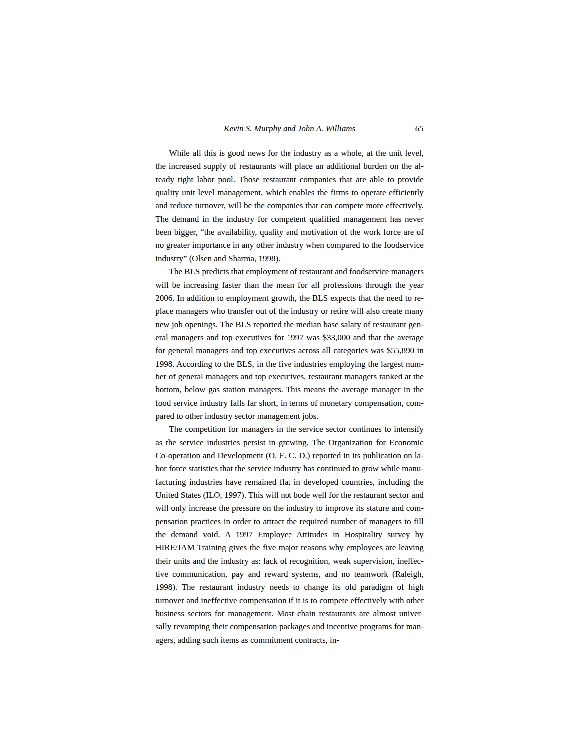Kevin S. Murphy and John A. Williams 65
While all this is good news for the industry as a whole, at the unit level, the increased supply of restaurants will place an additional burden on the already tight labor pool. Those restaurant companies that are able to provide quality unit level management, which enables the firms to operate efficiently and reduce turnover, will be the companies that can compete more effectively. The demand in the industry for competent qualified management has never been bigger, “the availability, quality and motivation of the work force are of no greater importance in any other industry when compared to the foodservice industry” (Olsen and Sharma, 1998).
The BLS predicts that employment of restaurant and foodservice managers will be increasing faster than the mean for all professions through the year 2006. In addition to employment growth, the BLS expects that the need to replace managers who transfer out of the industry or retire will also create many new job openings. The BLS reported the median base salary of restaurant general managers and top executives for 1997 was $33,000 and that the average for general managers and top executives across all categories was $55,890 in 1998. According to the BLS, in the five industries employing the largest number of general managers and top executives, restaurant managers ranked at the bottom, below gas station managers. This means the average manager in the food service industry falls far short, in terms of monetary compensation, compared to other industry sector management jobs.
The competition for managers in the service sector continues to intensify as the service industries persist in growing. The Organization for Economic Co-operation and Development (O. E. C. D.) reported in its publication on labor force statistics that the service industry has continued to grow while manufacturing industries have remained flat in developed countries, including the United States (ILO, 1997). This will not bode well for the restaurant sector and will only increase the pressure on the industry to improve its stature and compensation practices in order to attract the required number of managers to fill the demand void. A 1997 Employee Attitudes in Hospitality survey by HIRE/JAM Training gives the five major reasons why employees are leaving their units and the industry as: lack of recognition, weak supervision, ineffective communication, pay and reward systems, and no teamwork (Raleigh, 1998). The restaurant industry needs to change its old paradigm of high turnover and ineffective compensation if it is to compete effectively with other business sectors for management. Most chain restaurants are almost universally revamping their compensation packages and incentive programs for managers, adding such items as commitment contracts, in-